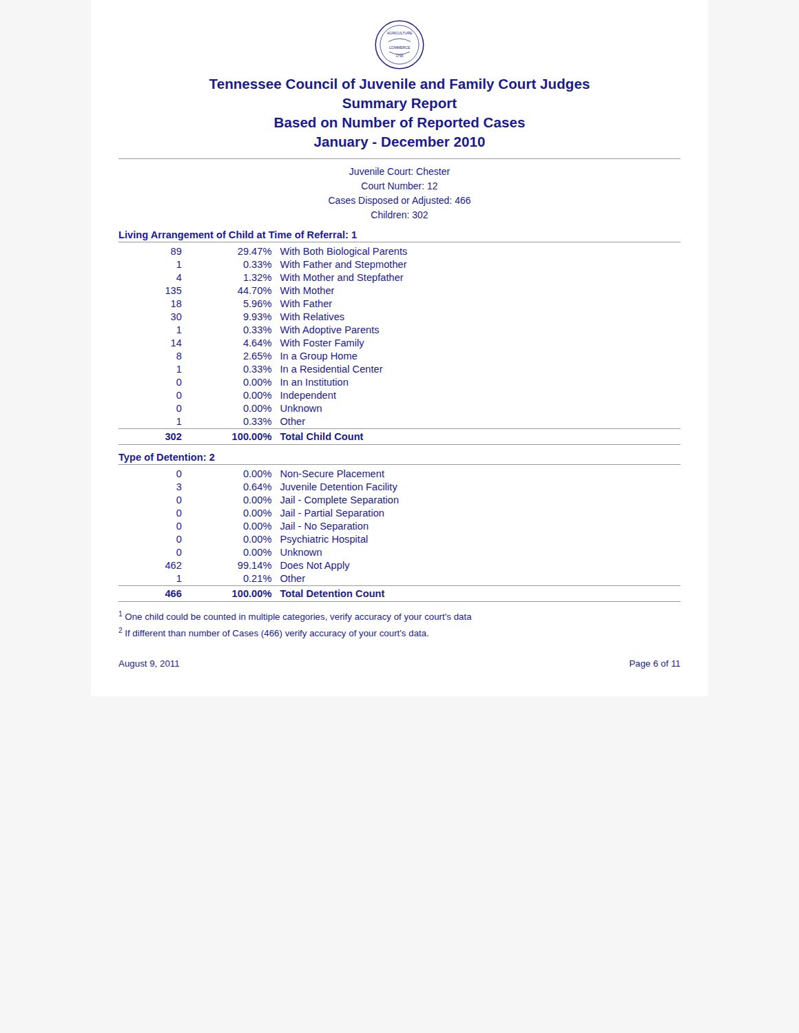AGRICULTURE COMMERCE 1796
Tennessee Council of Juvenile and Family Court Judges Summary Report Based on Number of Reported Cases January - December 2010
Juvenile Court: Chester
Court Number: 12
Cases Disposed or Adjusted: 466
Children: 302
Living Arrangement of Child at Time of Referral: 1
| 89 | 29.47% | With Both Biological Parents |
| 1 | 0.33% | With Father and Stepmother |
| 4 | 1.32% | With Mother and Stepfather |
| 135 | 44.70% | With Mother |
| 18 | 5.96% | With Father |
| 30 | 9.93% | With Relatives |
| 1 | 0.33% | With Adoptive Parents |
| 14 | 4.64% | With Foster Family |
| 8 | 2.65% | In a Group Home |
| 1 | 0.33% | In a Residential Center |
| 0 | 0.00% | In an Institution |
| 0 | 0.00% | Independent |
| 0 | 0.00% | Unknown |
| 1 | 0.33% | Other |
| 302 | 100.00% | Total Child Count |
Type of Detention: 2
| 0 | 0.00% | Non-Secure Placement |
| 3 | 0.64% | Juvenile Detention Facility |
| 0 | 0.00% | Jail - Complete Separation |
| 0 | 0.00% | Jail - Partial Separation |
| 0 | 0.00% | Jail - No Separation |
| 0 | 0.00% | Psychiatric Hospital |
| 0 | 0.00% | Unknown |
| 462 | 99.14% | Does Not Apply |
| 1 | 0.21% | Other |
| 466 | 100.00% | Total Detention Count |
1 One child could be counted in multiple categories, verify accuracy of your court's data
2 If different than number of Cases (466) verify accuracy of your court's data.
August 9, 2011 Page 6 of 11